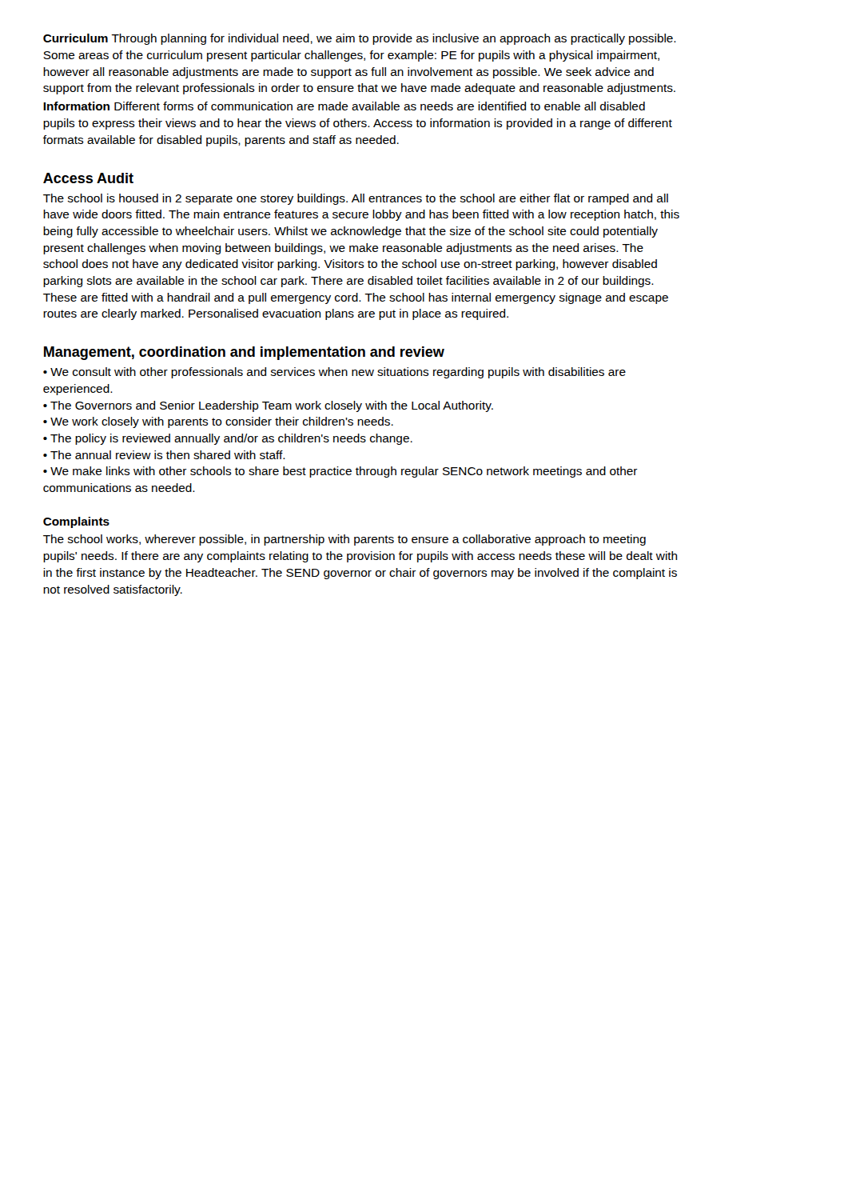Curriculum Through planning for individual need, we aim to provide as inclusive an approach as practically possible. Some areas of the curriculum present particular challenges, for example: PE for pupils with a physical impairment, however all reasonable adjustments are made to support as full an involvement as possible. We seek advice and support from the relevant professionals in order to ensure that we have made adequate and reasonable adjustments.
Information Different forms of communication are made available as needs are identified to enable all disabled pupils to express their views and to hear the views of others. Access to information is provided in a range of different formats available for disabled pupils, parents and staff as needed.
Access Audit
The school is housed in 2 separate one storey buildings. All entrances to the school are either flat or ramped and all have wide doors fitted. The main entrance features a secure lobby and has been fitted with a low reception hatch, this being fully accessible to wheelchair users. Whilst we acknowledge that the size of the school site could potentially present challenges when moving between buildings, we make reasonable adjustments as the need arises. The school does not have any dedicated visitor parking. Visitors to the school use on-street parking, however disabled parking slots are available in the school car park. There are disabled toilet facilities available in 2 of our buildings. These are fitted with a handrail and a pull emergency cord. The school has internal emergency signage and escape routes are clearly marked. Personalised evacuation plans are put in place as required.
Management, coordination and implementation and review
• We consult with other professionals and services when new situations regarding pupils with disabilities are experienced.
• The Governors and Senior Leadership Team work closely with the Local Authority.
• We work closely with parents to consider their children's needs.
• The policy is reviewed annually and/or as children's needs change.
• The annual review is then shared with staff.
• We make links with other schools to share best practice through regular SENCo network meetings and other communications as needed.
Complaints
The school works, wherever possible, in partnership with parents to ensure a collaborative approach to meeting pupils' needs. If there are any complaints relating to the provision for pupils with access needs these will be dealt with in the first instance by the Headteacher. The SEND governor or chair of governors may be involved if the complaint is not resolved satisfactorily.